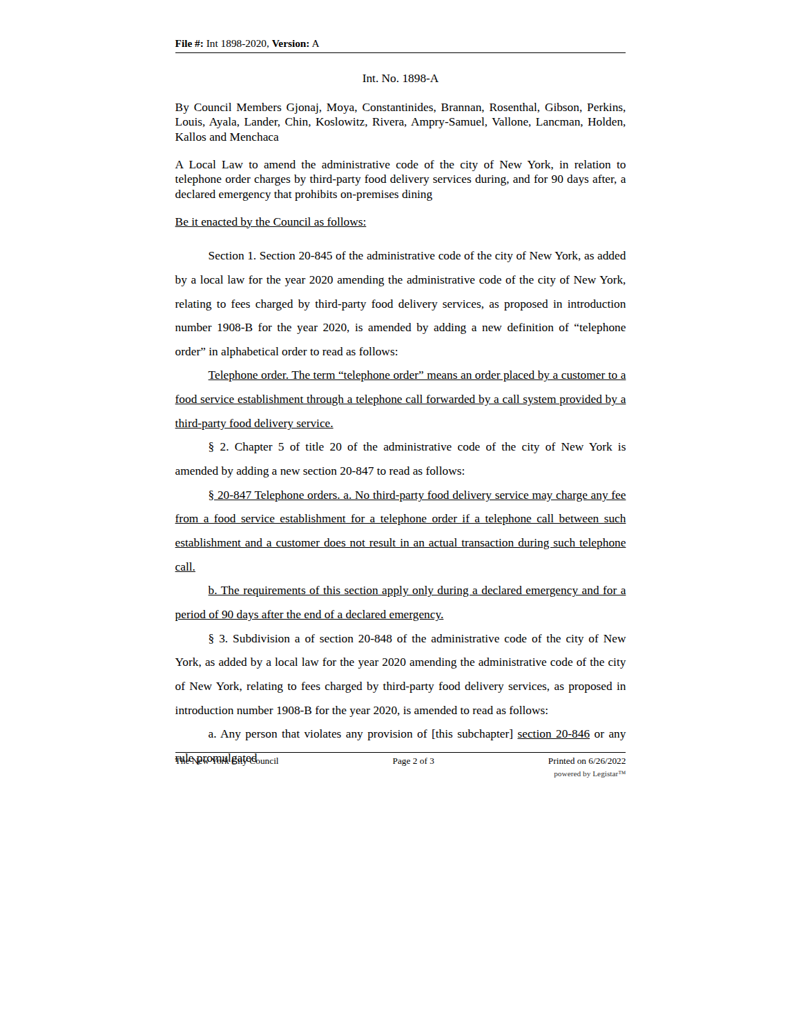File #: Int 1898-2020, Version: A
Int. No. 1898-A
By Council Members Gjonaj, Moya, Constantinides, Brannan, Rosenthal, Gibson, Perkins, Louis, Ayala, Lander, Chin, Koslowitz, Rivera, Ampry-Samuel, Vallone, Lancman, Holden, Kallos and Menchaca
A Local Law to amend the administrative code of the city of New York, in relation to telephone order charges by third-party food delivery services during, and for 90 days after, a declared emergency that prohibits on-premises dining
Be it enacted by the Council as follows:
Section 1. Section 20-845 of the administrative code of the city of New York, as added by a local law for the year 2020 amending the administrative code of the city of New York, relating to fees charged by third-party food delivery services, as proposed in introduction number 1908-B for the year 2020, is amended by adding a new definition of “telephone order” in alphabetical order to read as follows:
Telephone order. The term “telephone order” means an order placed by a customer to a food service establishment through a telephone call forwarded by a call system provided by a third-party food delivery service.
§ 2. Chapter 5 of title 20 of the administrative code of the city of New York is amended by adding a new section 20-847 to read as follows:
§ 20-847 Telephone orders. a. No third-party food delivery service may charge any fee from a food service establishment for a telephone order if a telephone call between such establishment and a customer does not result in an actual transaction during such telephone call.
b. The requirements of this section apply only during a declared emergency and for a period of 90 days after the end of a declared emergency.
§ 3. Subdivision a of section 20-848 of the administrative code of the city of New York, as added by a local law for the year 2020 amending the administrative code of the city of New York, relating to fees charged by third-party food delivery services, as proposed in introduction number 1908-B for the year 2020, is amended to read as follows:
a. Any person that violates any provision of [this subchapter] section 20-846 or any rule promulgated
The New York City Council
Page 2 of 3
Printed on 6/26/2022 powered by Legistar™